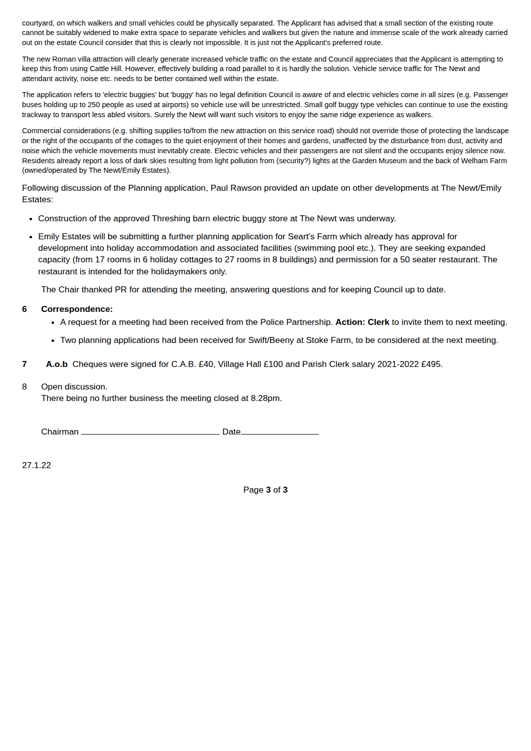courtyard, on which walkers and small vehicles could be physically separated. The Applicant has advised that a small section of the existing route cannot be suitably widened to make extra space to separate vehicles and walkers but given the nature and immense scale of the work already carried out on the estate Council consider that this is clearly not impossible. It is just not the Applicant's preferred route.
The new Roman villa attraction will clearly generate increased vehicle traffic on the estate and Council appreciates that the Applicant is attempting to keep this from using Cattle Hill. However, effectively building a road parallel to it is hardly the solution. Vehicle service traffic for The Newt and attendant activity, noise etc. needs to be better contained well within the estate.
The application refers to 'electric buggies' but 'buggy' has no legal definition Council is aware of and electric vehicles come in all sizes (e.g. Passenger buses holding up to 250 people as used at airports) so vehicle use will be unrestricted. Small golf buggy type vehicles can continue to use the existing trackway to transport less abled visitors. Surely the Newt will want such visitors to enjoy the same ridge experience as walkers.
Commercial considerations (e.g. shifting supplies to/from the new attraction on this service road) should not override those of protecting the landscape or the right of the occupants of the cottages to the quiet enjoyment of their homes and gardens, unaffected by the disturbance from dust, activity and noise which the vehicle movements must inevitably create. Electric vehicles and their passengers are not silent and the occupants enjoy silence now. Residents already report a loss of dark skies resulting from light pollution from (security?) lights at the Garden Museum and the back of Welham Farm (owned/operated by The Newt/Emily Estates).
Following discussion of the Planning application, Paul Rawson provided an update on other developments at The Newt/Emily Estates:
Construction of the approved Threshing barn electric buggy store at The Newt was underway.
Emily Estates will be submitting a further planning application for Seart's Farm which already has approval for development into holiday accommodation and associated facilities (swimming pool etc.). They are seeking expanded capacity (from 17 rooms in 6 holiday cottages to 27 rooms in 8 buildings) and permission for a 50 seater restaurant. The restaurant is intended for the holidaymakers only.
The Chair thanked PR for attending the meeting, answering questions and for keeping Council up to date.
6
Correspondence:
A request for a meeting had been received from the Police Partnership. Action: Clerk to invite them to next meeting.
Two planning applications had been received for Swift/Beeny at Stoke Farm, to be considered at the next meeting.
7
A.o.b Cheques were signed for C.A.B. £40, Village Hall £100 and Parish Clerk salary 2021-2022 £495.
8
Open discussion.
There being no further business the meeting closed at 8.28pm.
Chairman Date
27.1.22
Page 3 of 3